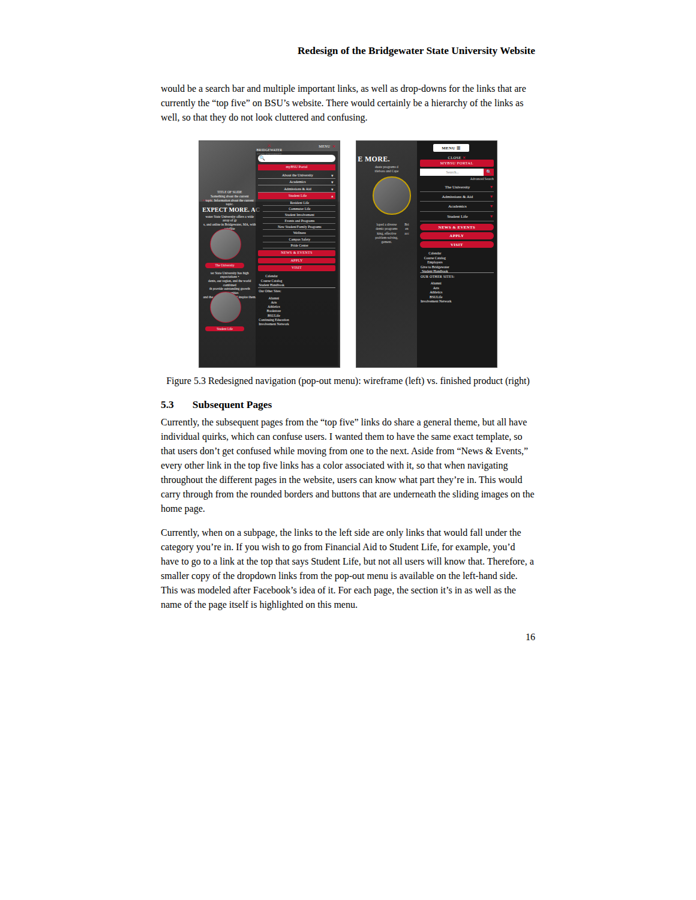Redesign of the Bridgewater State University Website
would be a search bar and multiple important links, as well as drop-downs for the links that are currently the “top five” on BSU’s website. There would certainly be a hierarchy of the links as well, so that they do not look cluttered and confusing.
⚔BRIDGEWATER
STATE UNIVERSITY
MENU ✕
•••••
TITLE OF SLIDE
Something about the current
topic. Information about the current topic.
EXPECT MORE. AC
water State University offers a wide array of gr
s, and online in Bridgewater, MA, with satellite
The University
ter State University has high expectations •
dents, our region, and the world combined
th provide outstanding growth opportunities
and the activities that will inspire them.
Student Life
🔍
myBSU Portal
About the University▾
Academics▾
Admissions & Aid▾
Student Life▴
Resident Life
Commuter Life
Student Involvement
Events and Programs
New Student/Family Programs
Wellness
Campus Safety
Pride Center
NEWS & EVENTS
APPLY
VISIT
Calendar
Course Catalog
Student Handbook
Our Other Sites:
Alumni
Arts
Athletics
Bookstore
BSULife
Continuing Education
Involvement Network
E MORE.
duate programs d
ttleboro and Cape
loped a diverse
demic programs
king, effective
problem-solving,
gement.
Bri
en
acc
MENU ☰
CLOSE ✕
MYBSU PORTAL
Search...
🔍
Advanced Search
The University▾
Admissions & Aid▾
Academics▾
Student Life▾
NEWS & EVENTS
APPLY
VISIT
Calendar
Course Catalog
Employers
Give to Bridgewater
Student Handbook
OUR OTHER SITES:
Alumni
Arts
Athletics
BSULife
Involvement Network
Figure 5.3 Redesigned navigation (pop-out menu): wireframe (left) vs. finished product (right)
5.3 Subsequent Pages
Currently, the subsequent pages from the “top five” links do share a general theme, but all have individual quirks, which can confuse users. I wanted them to have the same exact template, so that users don’t get confused while moving from one to the next. Aside from “News & Events,” every other link in the top five links has a color associated with it, so that when navigating throughout the different pages in the website, users can know what part they’re in. This would carry through from the rounded borders and buttons that are underneath the sliding images on the home page.
Currently, when on a subpage, the links to the left side are only links that would fall under the category you’re in. If you wish to go from Financial Aid to Student Life, for example, you’d have to go to a link at the top that says Student Life, but not all users will know that. Therefore, a smaller copy of the dropdown links from the pop-out menu is available on the left-hand side. This was modeled after Facebook’s idea of it. For each page, the section it’s in as well as the name of the page itself is highlighted on this menu.
16